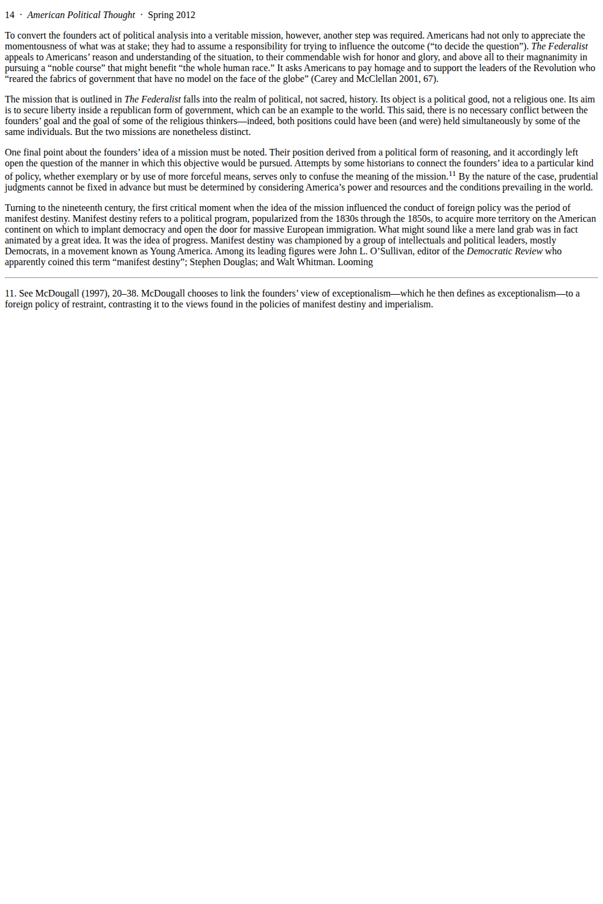14 · American Political Thought · Spring 2012
To convert the founders act of political analysis into a veritable mission, however, another step was required. Americans had not only to appreciate the momentousness of what was at stake; they had to assume a responsibility for trying to influence the outcome (“to decide the question”). The Federalist appeals to Americans’ reason and understanding of the situation, to their commendable wish for honor and glory, and above all to their magnanimity in pursuing a “noble course” that might benefit “the whole human race.” It asks Americans to pay homage and to support the leaders of the Revolution who “reared the fabrics of government that have no model on the face of the globe” (Carey and McClellan 2001, 67).
The mission that is outlined in The Federalist falls into the realm of political, not sacred, history. Its object is a political good, not a religious one. Its aim is to secure liberty inside a republican form of government, which can be an example to the world. This said, there is no necessary conflict between the founders’ goal and the goal of some of the religious thinkers—indeed, both positions could have been (and were) held simultaneously by some of the same individuals. But the two missions are nonetheless distinct.
One final point about the founders’ idea of a mission must be noted. Their position derived from a political form of reasoning, and it accordingly left open the question of the manner in which this objective would be pursued. Attempts by some historians to connect the founders’ idea to a particular kind of policy, whether exemplary or by use of more forceful means, serves only to confuse the meaning of the mission.11 By the nature of the case, prudential judgments cannot be fixed in advance but must be determined by considering America’s power and resources and the conditions prevailing in the world.
Turning to the nineteenth century, the first critical moment when the idea of the mission influenced the conduct of foreign policy was the period of manifest destiny. Manifest destiny refers to a political program, popularized from the 1830s through the 1850s, to acquire more territory on the American continent on which to implant democracy and open the door for massive European immigration. What might sound like a mere land grab was in fact animated by a great idea. It was the idea of progress. Manifest destiny was championed by a group of intellectuals and political leaders, mostly Democrats, in a movement known as Young America. Among its leading figures were John L. O’Sullivan, editor of the Democratic Review who apparently coined this term “manifest destiny”; Stephen Douglas; and Walt Whitman. Looming
11. See McDougall (1997), 20–38. McDougall chooses to link the founders’ view of exceptionalism—which he then defines as exceptionalism—to a foreign policy of restraint, contrasting it to the views found in the policies of manifest destiny and imperialism.